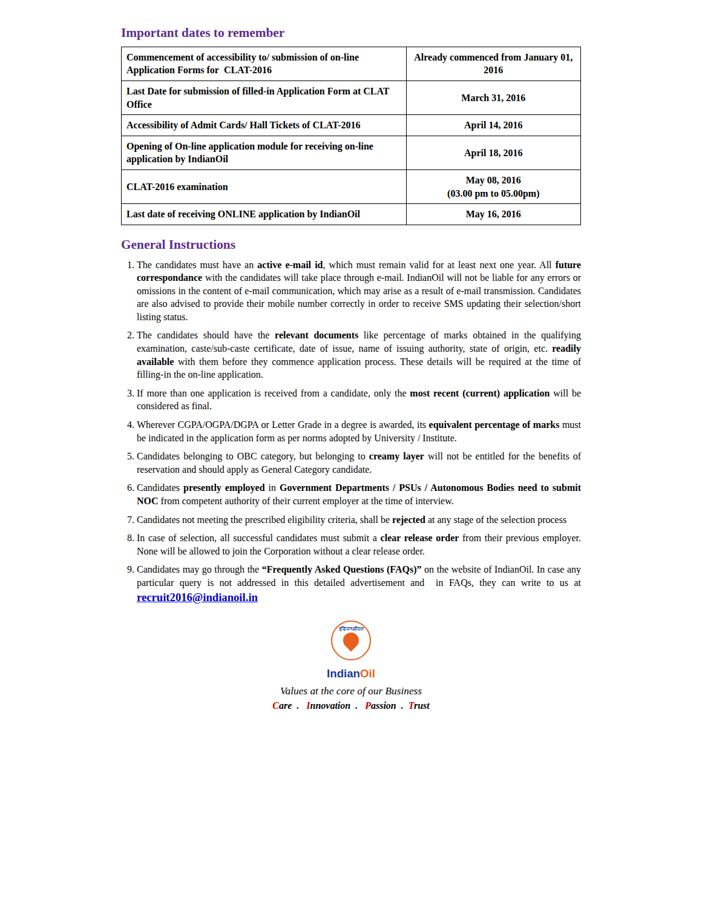Important dates to remember
| Commencement of accessibility to/ submission of on-line Application Forms for CLAT-2016 | Already commenced from January 01, 2016 |
| Last Date for submission of filled-in Application Form at CLAT Office | March 31, 2016 |
| Accessibility of Admit Cards/ Hall Tickets of CLAT-2016 | April 14, 2016 |
| Opening of On-line application module for receiving on-line application by IndianOil | April 18, 2016 |
| CLAT-2016 examination | May 08, 2016 (03.00 pm to 05.00pm) |
| Last date of receiving ONLINE application by IndianOil | May 16, 2016 |
General Instructions
The candidates must have an active e-mail id, which must remain valid for at least next one year. All future correspondance with the candidates will take place through e-mail. IndianOil will not be liable for any errors or omissions in the content of e-mail communication, which may arise as a result of e-mail transmission. Candidates are also advised to provide their mobile number correctly in order to receive SMS updating their selection/short listing status.
The candidates should have the relevant documents like percentage of marks obtained in the qualifying examination, caste/sub-caste certificate, date of issue, name of issuing authority, state of origin, etc. readily available with them before they commence application process. These details will be required at the time of filling-in the on-line application.
If more than one application is received from a candidate, only the most recent (current) application will be considered as final.
Wherever CGPA/OGPA/DGPA or Letter Grade in a degree is awarded, its equivalent percentage of marks must be indicated in the application form as per norms adopted by University / Institute.
Candidates belonging to OBC category, but belonging to creamy layer will not be entitled for the benefits of reservation and should apply as General Category candidate.
Candidates presently employed in Government Departments / PSUs / Autonomous Bodies need to submit NOC from competent authority of their current employer at the time of interview.
Candidates not meeting the prescribed eligibility criteria, shall be rejected at any stage of the selection process
In case of selection, all successful candidates must submit a clear release order from their previous employer. None will be allowed to join the Corporation without a clear release order.
Candidates may go through the “Frequently Asked Questions (FAQs)” on the website of IndianOil. In case any particular query is not addressed in this detailed advertisement and in FAQs, they can write to us at recruit2016@indianoil.in
इंडियनऑयल
Indian Oil
Values at the core of our Business
Care . Innovation . Passion . Trust